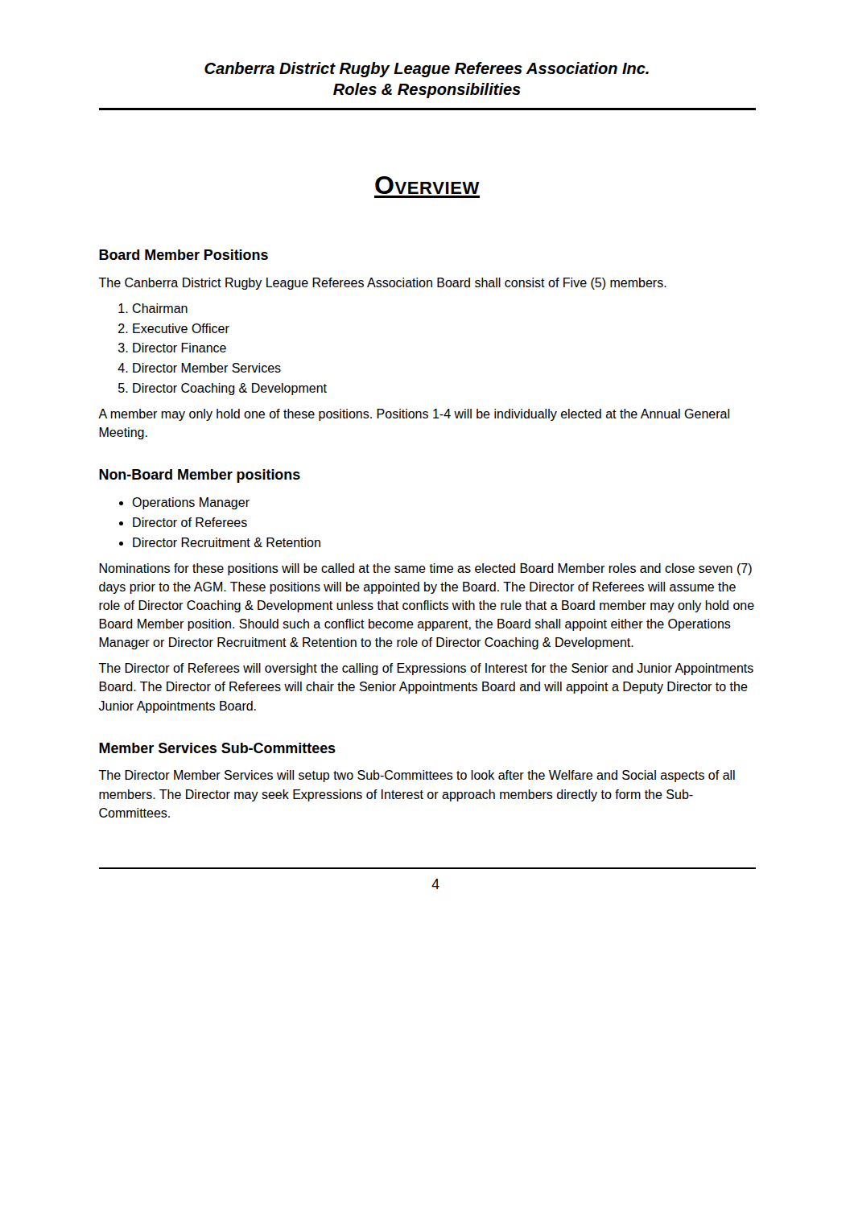Canberra District Rugby League Referees Association Inc.
Roles & Responsibilities
Overview
Board Member Positions
The Canberra District Rugby League Referees Association Board shall consist of Five (5) members.
Chairman
Executive Officer
Director Finance
Director Member Services
Director Coaching & Development
A member may only hold one of these positions. Positions 1-4 will be individually elected at the Annual General Meeting.
Non-Board Member positions
Operations Manager
Director of Referees
Director Recruitment & Retention
Nominations for these positions will be called at the same time as elected Board Member roles and close seven (7) days prior to the AGM. These positions will be appointed by the Board. The Director of Referees will assume the role of Director Coaching & Development unless that conflicts with the rule that a Board member may only hold one Board Member position. Should such a conflict become apparent, the Board shall appoint either the Operations Manager or Director Recruitment & Retention to the role of Director Coaching & Development.
The Director of Referees will oversight the calling of Expressions of Interest for the Senior and Junior Appointments Board. The Director of Referees will chair the Senior Appointments Board and will appoint a Deputy Director to the Junior Appointments Board.
Member Services Sub-Committees
The Director Member Services will setup two Sub-Committees to look after the Welfare and Social aspects of all members. The Director may seek Expressions of Interest or approach members directly to form the Sub-Committees.
4